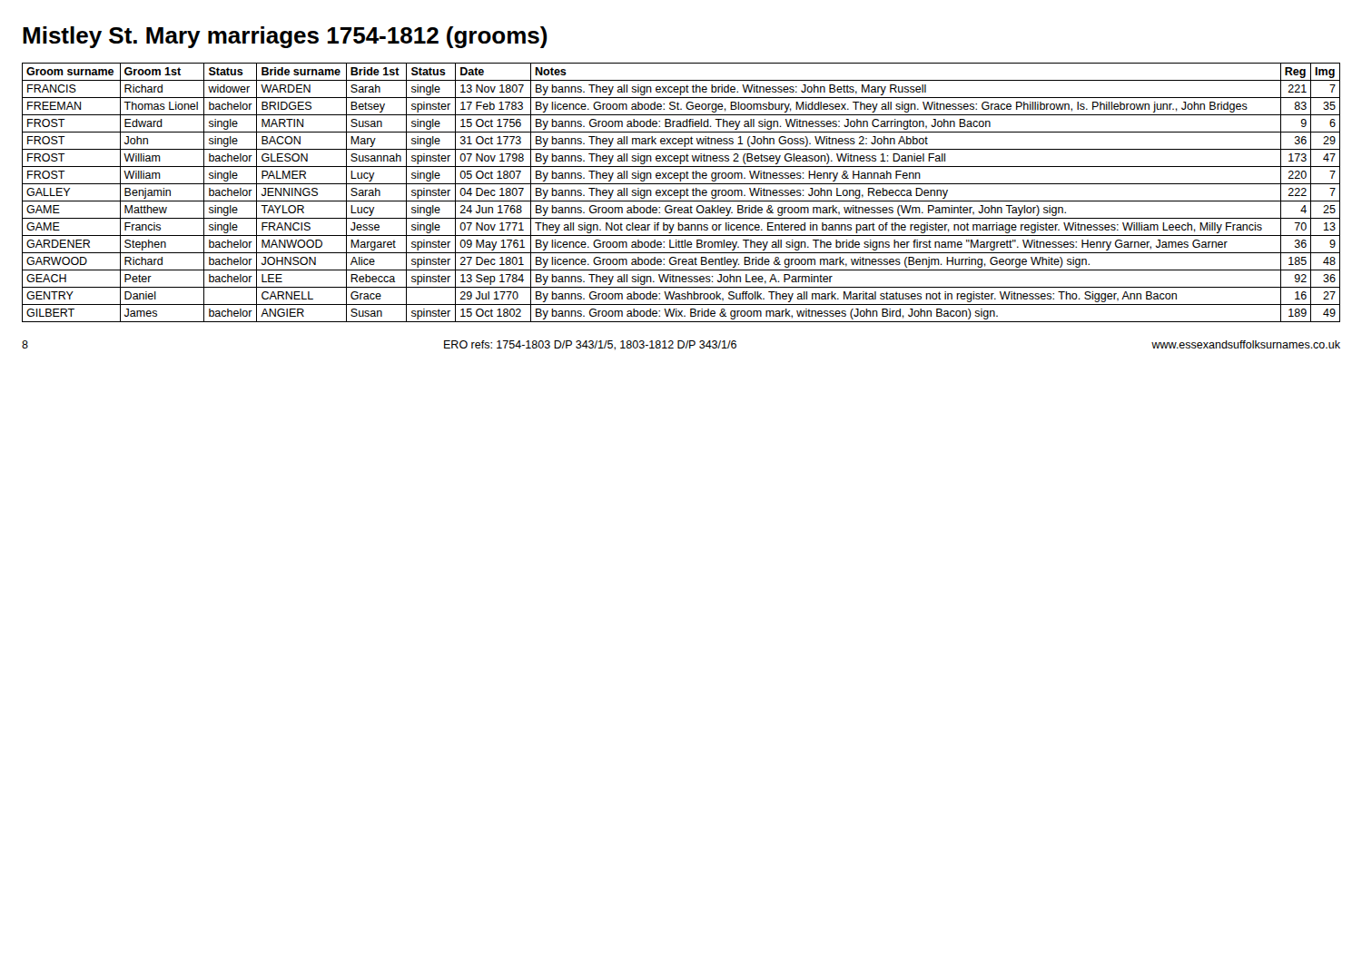Mistley St. Mary marriages 1754-1812 (grooms)
| Groom surname | Groom 1st | Status | Bride surname | Bride 1st | Status | Date | Notes | Reg | Img |
| --- | --- | --- | --- | --- | --- | --- | --- | --- | --- |
| FRANCIS | Richard | widower | WARDEN | Sarah | single | 13 Nov 1807 | By banns. They all sign except the bride. Witnesses: John Betts, Mary Russell | 221 | 7 |
| FREEMAN | Thomas Lionel | bachelor | BRIDGES | Betsey | spinster | 17 Feb 1783 | By licence. Groom abode: St. George, Bloomsbury, Middlesex. They all sign. Witnesses: Grace Phillibrown, Is. Phillebrown junr., John Bridges | 83 | 35 |
| FROST | Edward | single | MARTIN | Susan | single | 15 Oct 1756 | By banns. Groom abode: Bradfield. They all sign. Witnesses: John Carrington, John Bacon | 9 | 6 |
| FROST | John | single | BACON | Mary | single | 31 Oct 1773 | By banns. They all mark except witness 1 (John Goss). Witness 2: John Abbot | 36 | 29 |
| FROST | William | bachelor | GLESON | Susannah | spinster | 07 Nov 1798 | By banns. They all sign except witness 2 (Betsey Gleason). Witness 1: Daniel Fall | 173 | 47 |
| FROST | William | single | PALMER | Lucy | single | 05 Oct 1807 | By banns. They all sign except the groom. Witnesses: Henry & Hannah Fenn | 220 | 7 |
| GALLEY | Benjamin | bachelor | JENNINGS | Sarah | spinster | 04 Dec 1807 | By banns. They all sign except the groom. Witnesses: John Long, Rebecca Denny | 222 | 7 |
| GAME | Matthew | single | TAYLOR | Lucy | single | 24 Jun 1768 | By banns. Groom abode: Great Oakley. Bride & groom mark, witnesses (Wm. Paminter, John Taylor) sign. | 4 | 25 |
| GAME | Francis | single | FRANCIS | Jesse | single | 07 Nov 1771 | They all sign. Not clear if by banns or licence. Entered in banns part of the register, not marriage register. Witnesses: William Leech, Milly Francis | 70 | 13 |
| GARDENER | Stephen | bachelor | MANWOOD | Margaret | spinster | 09 May 1761 | By licence. Groom abode: Little Bromley. They all sign. The bride signs her first name "Margrett". Witnesses: Henry Garner, James Garner | 36 | 9 |
| GARWOOD | Richard | bachelor | JOHNSON | Alice | spinster | 27 Dec 1801 | By licence. Groom abode: Great Bentley. Bride & groom mark, witnesses (Benjm. Hurring, George White) sign. | 185 | 48 |
| GEACH | Peter | bachelor | LEE | Rebecca | spinster | 13 Sep 1784 | By banns. They all sign. Witnesses: John Lee, A. Parminter | 92 | 36 |
| GENTRY | Daniel | | CARNELL | Grace | | 29 Jul 1770 | By banns. Groom abode: Washbrook, Suffolk. They all mark. Marital statuses not in register. Witnesses: Tho. Sigger, Ann Bacon | 16 | 27 |
| GILBERT | James | bachelor | ANGIER | Susan | spinster | 15 Oct 1802 | By banns. Groom abode: Wix. Bride & groom mark, witnesses (John Bird, John Bacon) sign. | 189 | 49 |
8
ERO refs: 1754-1803 D/P 343/1/5, 1803-1812 D/P 343/1/6
www.essexandsuffolksurnames.co.uk